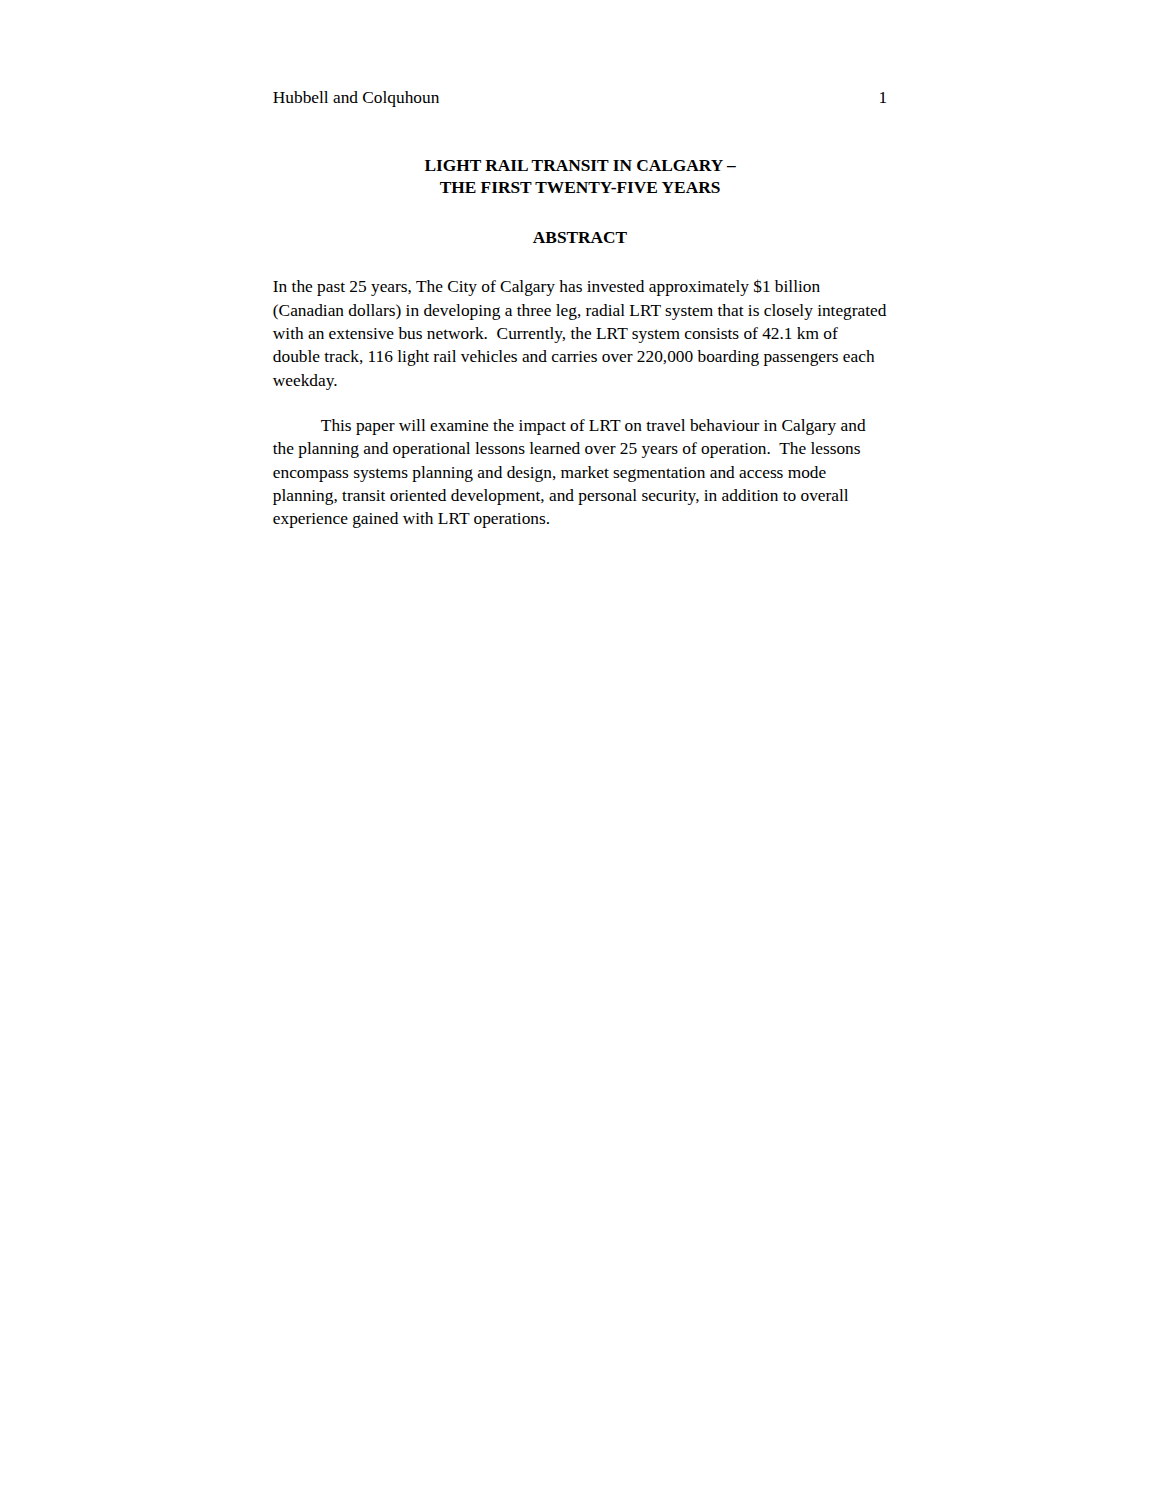Hubbell and Colquhoun 1
LIGHT RAIL TRANSIT IN CALGARY –
THE FIRST TWENTY-FIVE YEARS
ABSTRACT
In the past 25 years, The City of Calgary has invested approximately $1 billion (Canadian dollars) in developing a three leg, radial LRT system that is closely integrated with an extensive bus network. Currently, the LRT system consists of 42.1 km of double track, 116 light rail vehicles and carries over 220,000 boarding passengers each weekday.
This paper will examine the impact of LRT on travel behaviour in Calgary and the planning and operational lessons learned over 25 years of operation. The lessons encompass systems planning and design, market segmentation and access mode planning, transit oriented development, and personal security, in addition to overall experience gained with LRT operations.